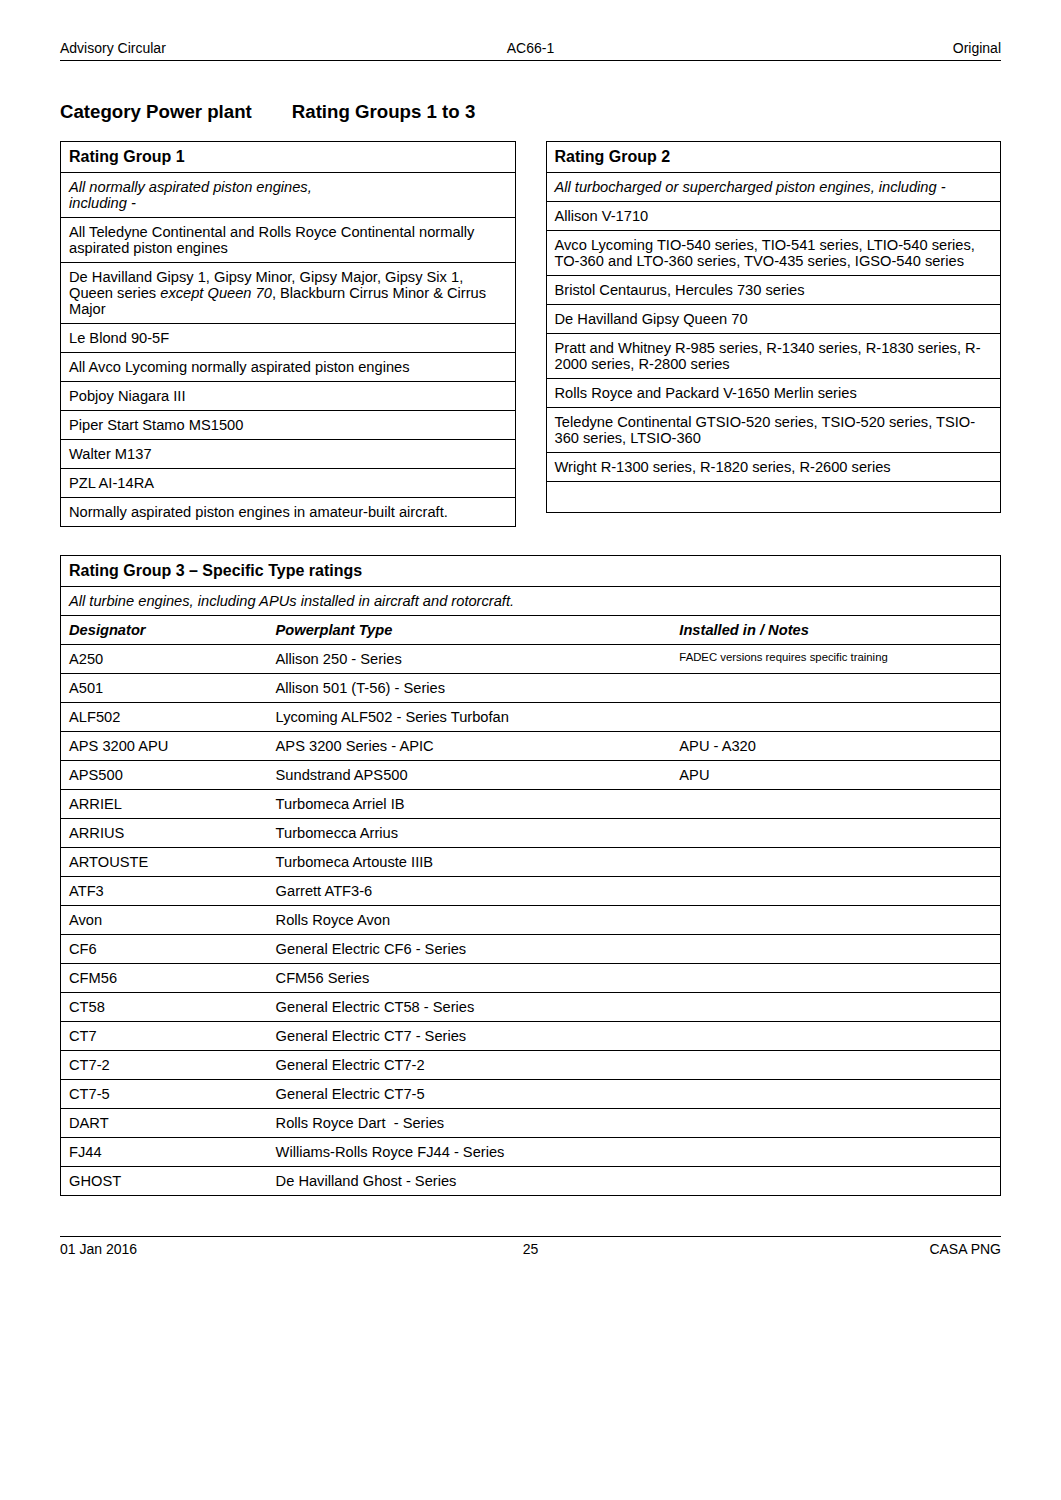Advisory Circular
AC66-1
Original
Category Power plant Rating Groups 1 to 3
| Rating Group 1 |
| All normally aspirated piston engines, including - |
| All Teledyne Continental and Rolls Royce Continental normally aspirated piston engines |
| De Havilland Gipsy 1, Gipsy Minor, Gipsy Major, Gipsy Six 1, Queen series except Queen 70 , Blackburn Cirrus Minor & Cirrus Major |
| Le Blond 90-5F |
| All Avco Lycoming normally aspirated piston engines |
| Pobjoy Niagara III |
| Piper Start Stamo MS1500 |
| Walter M137 |
| PZL AI-14RA |
| Normally aspirated piston engines in amateur-built aircraft. |
| Rating Group 2 |
| All turbocharged or supercharged piston engines, including - |
| Allison V-1710 |
| Avco Lycoming TIO-540 series, TIO-541 series, LTIO-540 series, TO-360 and LTO-360 series, TVO-435 series, IGSO-540 series |
| Bristol Centaurus, Hercules 730 series |
| De Havilland Gipsy Queen 70 |
| Pratt and Whitney R-985 series, R-1340 series, R-1830 series, R-2000 series, R-2800 series |
| Rolls Royce and Packard V-1650 Merlin series |
| Teledyne Continental GTSIO-520 series, TSIO-520 series, TSIO-360 series, LTSIO-360 |
| Wright R-1300 series, R-1820 series, R-2600 series |
| Rating Group 3 – Specific Type ratings |
| All turbine engines, including APUs installed in aircraft and rotorcraft. |
| Designator | Powerplant Type | Installed in / Notes |
| A250 | Allison 250 - Series | FADEC versions requires specific training |
| A501 | Allison 501 (T-56) - Series | |
| ALF502 | Lycoming ALF502 - Series Turbofan | |
| APS 3200 APU | APS 3200 Series - APIC | APU - A320 |
| APS500 | Sundstrand APS500 | APU |
| ARRIEL | Turbomeca Arriel IB | |
| ARRIUS | Turbomecca Arrius | |
| ARTOUSTE | Turbomeca Artouste IIIB | |
| ATF3 | Garrett ATF3-6 | |
| Avon | Rolls Royce Avon | |
| CF6 | General Electric CF6 - Series | |
| CFM56 | CFM56 Series | |
| CT58 | General Electric CT58 - Series | |
| CT7 | General Electric CT7 - Series | |
| CT7-2 | General Electric CT7-2 | |
| CT7-5 | General Electric CT7-5 | |
| DART | Rolls Royce Dart - Series | |
| FJ44 | Williams-Rolls Royce FJ44 - Series | |
| GHOST | De Havilland Ghost - Series | |
01 Jan 2016
25
CASA PNG